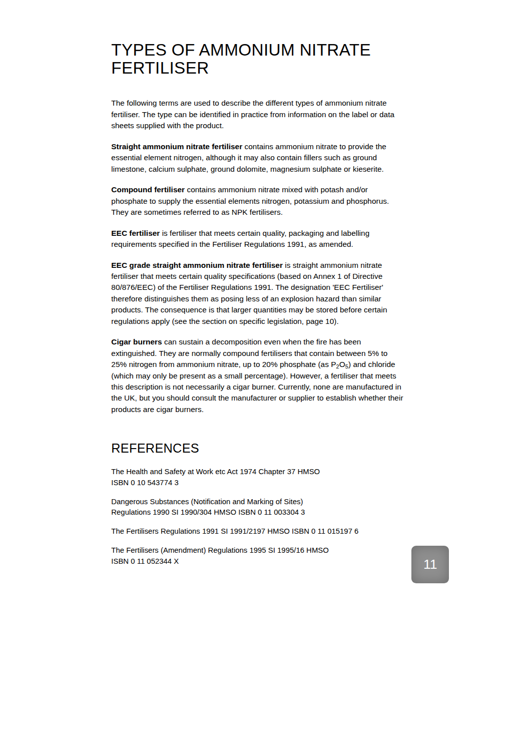TYPES OF AMMONIUM NITRATE FERTILISER
The following terms are used to describe the different types of ammonium nitrate fertiliser. The type can be identified in practice from information on the label or data sheets supplied with the product.
Straight ammonium nitrate fertiliser contains ammonium nitrate to provide the essential element nitrogen, although it may also contain fillers such as ground limestone, calcium sulphate, ground dolomite, magnesium sulphate or kieserite.
Compound fertiliser contains ammonium nitrate mixed with potash and/or phosphate to supply the essential elements nitrogen, potassium and phosphorus. They are sometimes referred to as NPK fertilisers.
EEC fertiliser is fertiliser that meets certain quality, packaging and labelling requirements specified in the Fertiliser Regulations 1991, as amended.
EEC grade straight ammonium nitrate fertiliser is straight ammonium nitrate fertiliser that meets certain quality specifications (based on Annex 1 of Directive 80/876/EEC) of the Fertiliser Regulations 1991. The designation 'EEC Fertiliser' therefore distinguishes them as posing less of an explosion hazard than similar products. The consequence is that larger quantities may be stored before certain regulations apply (see the section on specific legislation, page 10).
Cigar burners can sustain a decomposition even when the fire has been extinguished. They are normally compound fertilisers that contain between 5% to 25% nitrogen from ammonium nitrate, up to 20% phosphate (as P2O5) and chloride (which may only be present as a small percentage). However, a fertiliser that meets this description is not necessarily a cigar burner. Currently, none are manufactured in the UK, but you should consult the manufacturer or supplier to establish whether their products are cigar burners.
REFERENCES
The Health and Safety at Work etc Act 1974 Chapter 37 HMSO
ISBN 0 10 543774 3
Dangerous Substances (Notification and Marking of Sites)
Regulations 1990 SI 1990/304 HMSO ISBN 0 11 003304 3
The Fertilisers Regulations 1991 SI 1991/2197 HMSO ISBN 0 11 015197 6
The Fertilisers (Amendment) Regulations 1995 SI 1995/16 HMSO
ISBN 0 11 052344 X
11